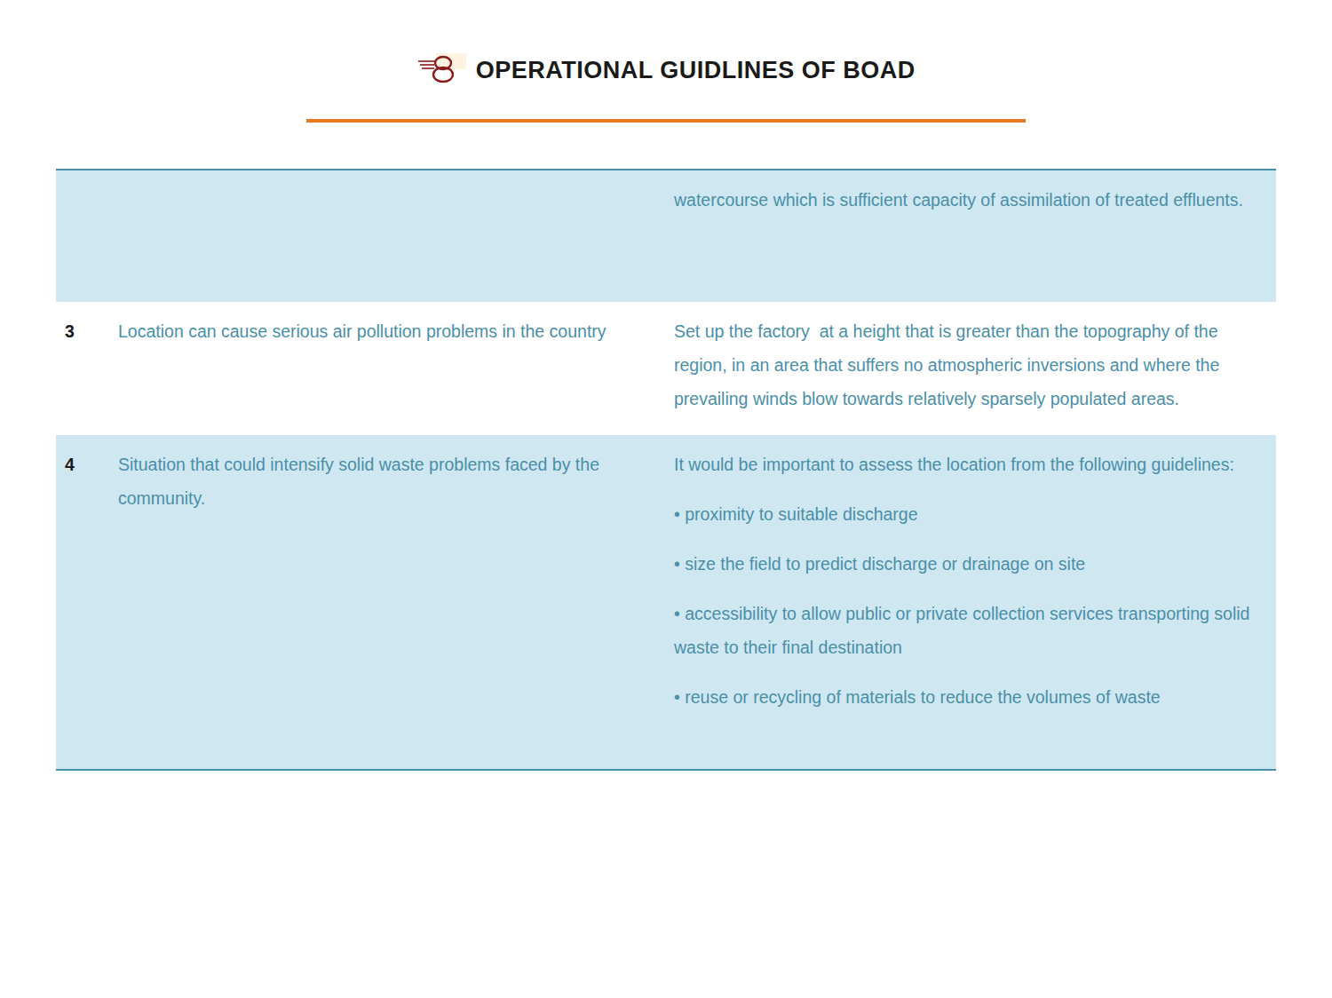OPERATIONAL GUIDLINES OF BOAD
| | | watercourse which is sufficient capacity of assimilation of treated effluents. |
| 3 | Location can cause serious air pollution problems in the country | Set up the factory at a height that is greater than the topography of the region, in an area that suffers no atmospheric inversions and where the prevailing winds blow towards relatively sparsely populated areas. |
| 4 | Situation that could intensify solid waste problems faced by the community. | It would be important to assess the location from the following guidelines: • proximity to suitable discharge • size the field to predict discharge or drainage on site • accessibility to allow public or private collection services transporting solid waste to their final destination • reuse or recycling of materials to reduce the volumes of waste |